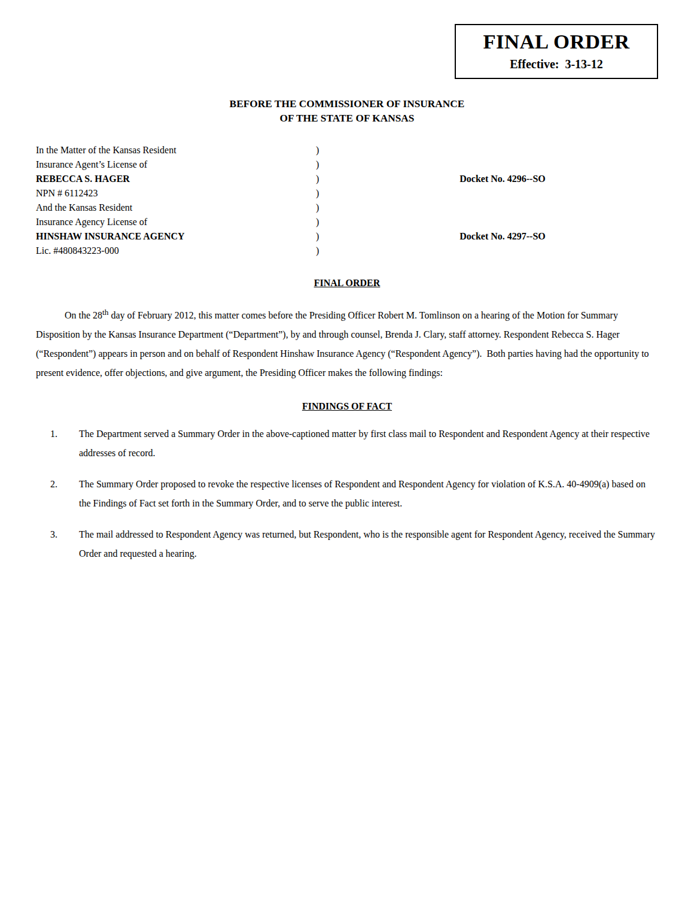FINAL ORDER
Effective: 3-13-12
BEFORE THE COMMISSIONER OF INSURANCE
OF THE STATE OF KANSAS
| In the Matter of the Kansas Resident | ) | |
| Insurance Agent’s License of | ) | |
| REBECCA S. HAGER | ) | Docket No. 4296--SO |
| NPN # 6112423 | ) | |
| And the Kansas Resident | ) | |
| Insurance Agency License of | ) | |
| HINSHAW INSURANCE AGENCY | ) | Docket No. 4297--SO |
| Lic. #480843223-000 | ) | |
FINAL ORDER
On the 28th day of February 2012, this matter comes before the Presiding Officer Robert M. Tomlinson on a hearing of the Motion for Summary Disposition by the Kansas Insurance Department (“Department”), by and through counsel, Brenda J. Clary, staff attorney. Respondent Rebecca S. Hager (“Respondent”) appears in person and on behalf of Respondent Hinshaw Insurance Agency (“Respondent Agency”). Both parties having had the opportunity to present evidence, offer objections, and give argument, the Presiding Officer makes the following findings:
FINDINGS OF FACT
The Department served a Summary Order in the above-captioned matter by first class mail to Respondent and Respondent Agency at their respective addresses of record.
The Summary Order proposed to revoke the respective licenses of Respondent and Respondent Agency for violation of K.S.A. 40-4909(a) based on the Findings of Fact set forth in the Summary Order, and to serve the public interest.
The mail addressed to Respondent Agency was returned, but Respondent, who is the responsible agent for Respondent Agency, received the Summary Order and requested a hearing.